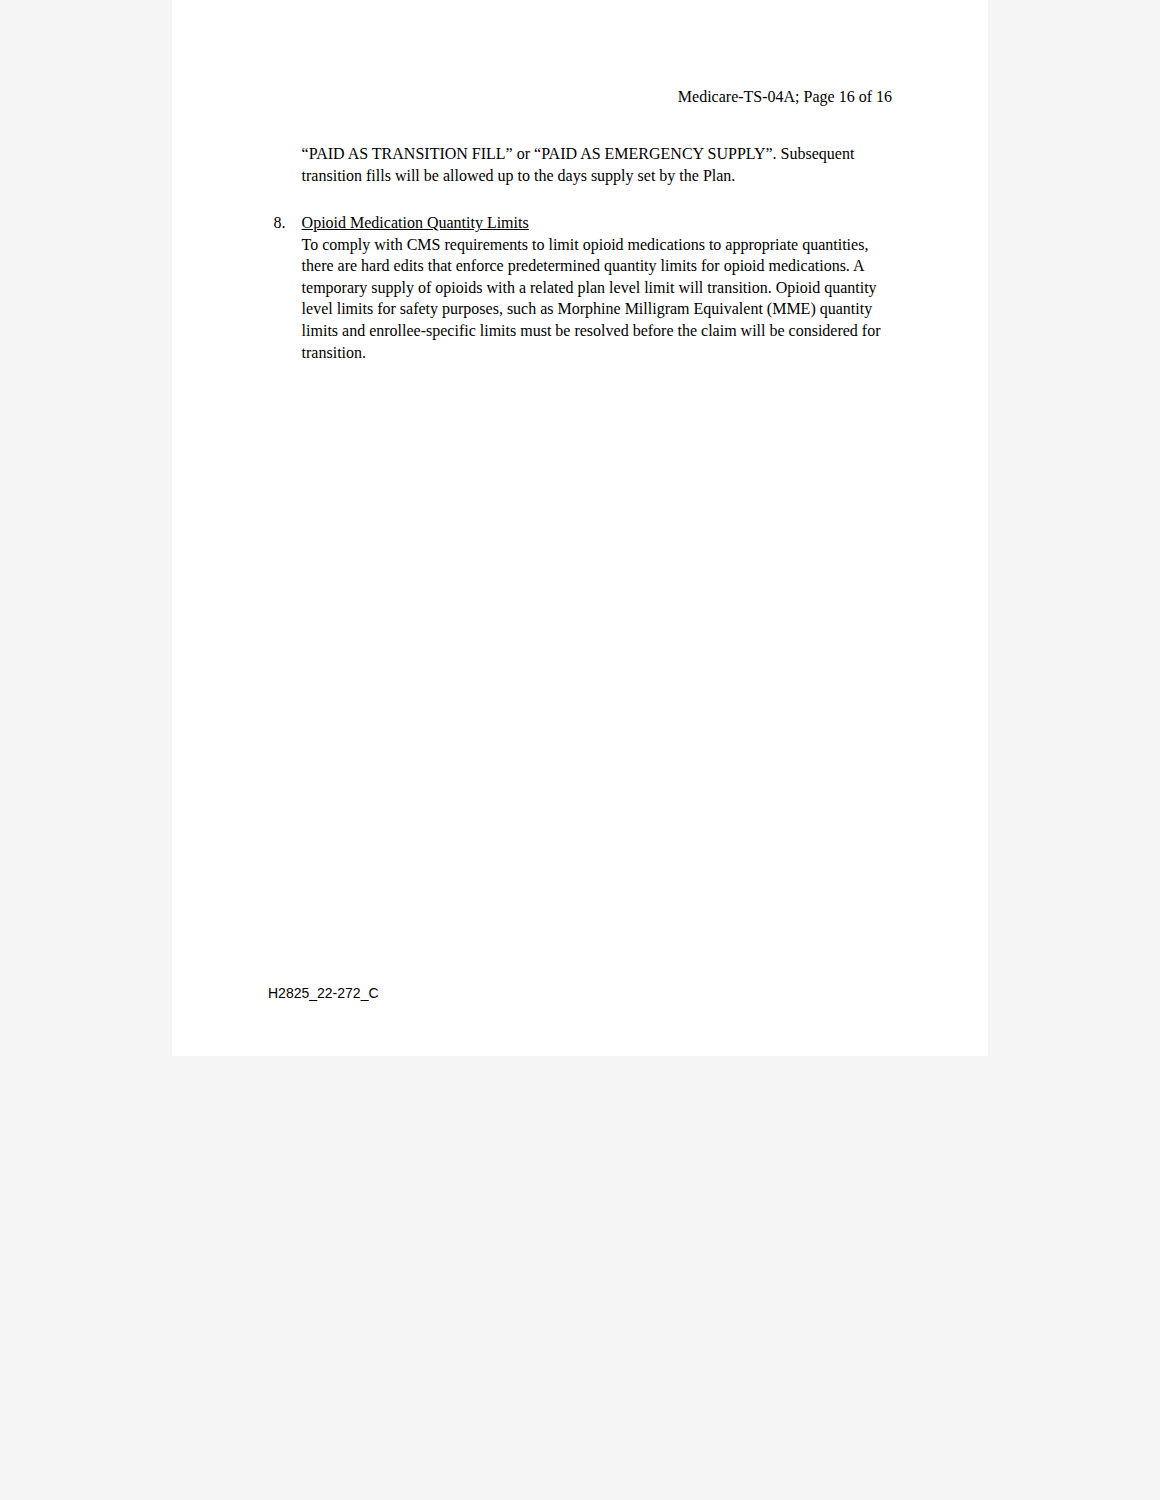Medicare-TS-04A; Page 16 of 16
“PAID AS TRANSITION FILL” or “PAID AS EMERGENCY SUPPLY”. Subsequent transition fills will be allowed up to the days supply set by the Plan.
8. Opioid Medication Quantity Limits To comply with CMS requirements to limit opioid medications to appropriate quantities, there are hard edits that enforce predetermined quantity limits for opioid medications. A temporary supply of opioids with a related plan level limit will transition. Opioid quantity level limits for safety purposes, such as Morphine Milligram Equivalent (MME) quantity limits and enrollee-specific limits must be resolved before the claim will be considered for transition.
H2825_22-272_C